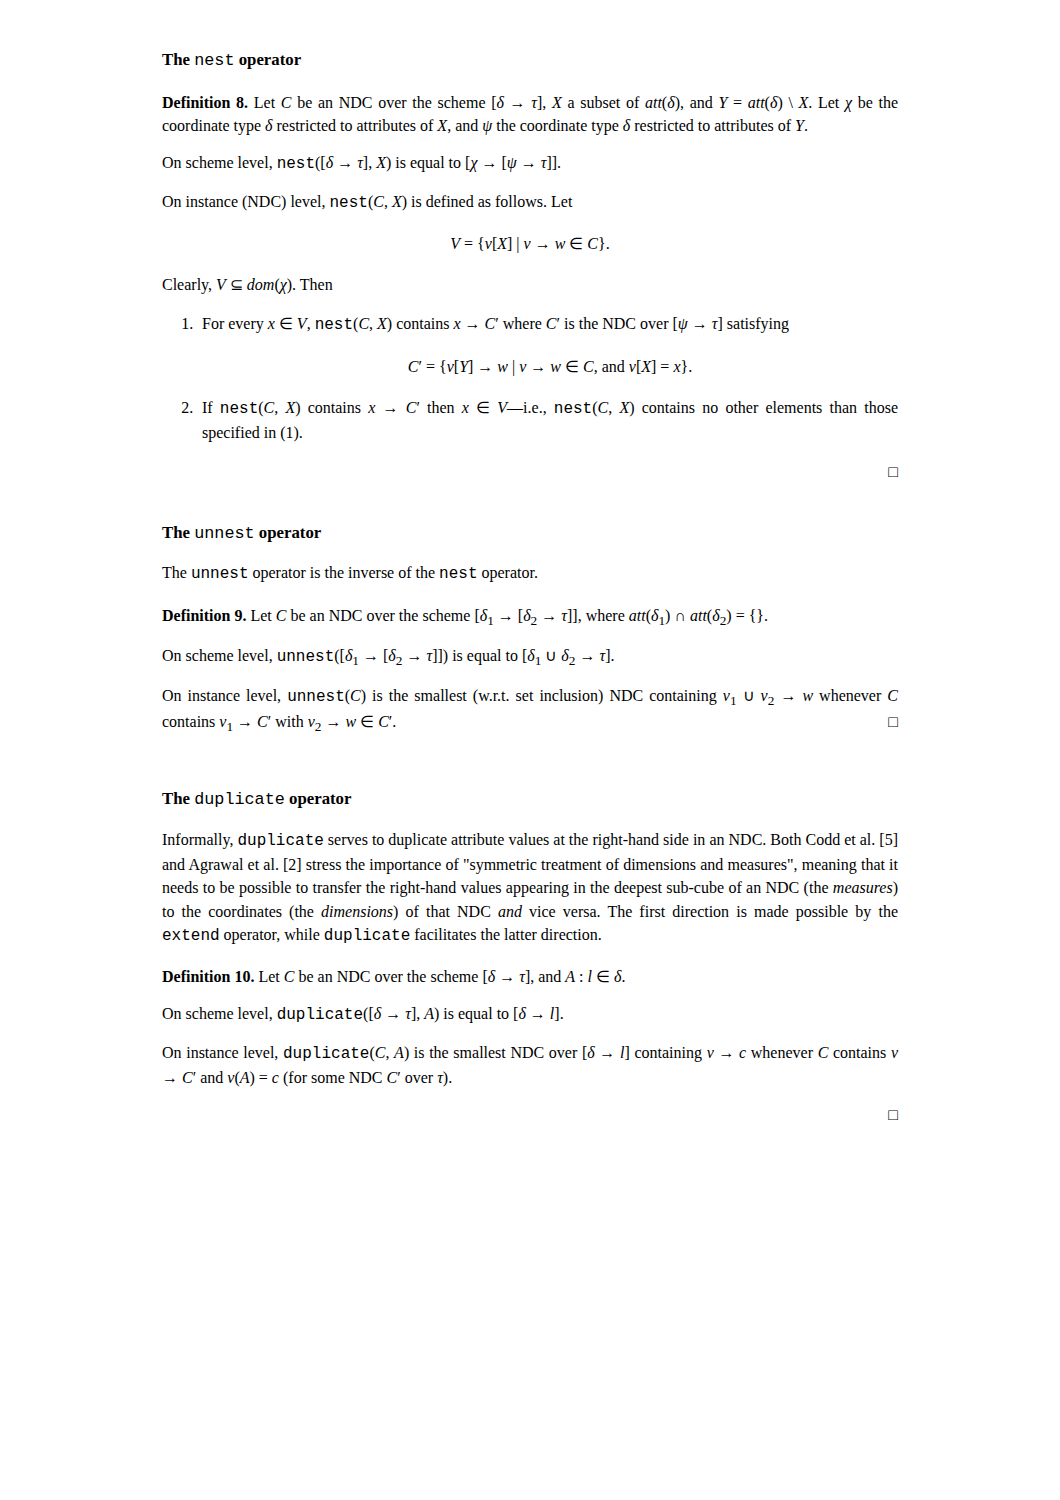The nest operator
Definition 8. Let C be an NDC over the scheme [δ → τ], X a subset of att(δ), and Y = att(δ) \ X. Let χ be the coordinate type δ restricted to attributes of X, and ψ the coordinate type δ restricted to attributes of Y.
On scheme level, nest([δ → τ], X) is equal to [χ → [ψ → τ]].
On instance (NDC) level, nest(C, X) is defined as follows. Let
V = {v[X] | v → w ∈ C}.
Clearly, V ⊆ dom(χ). Then
For every x ∈ V, nest(C, X) contains x → C′ where C′ is the NDC over [ψ → τ] satisfying
C′ = {v[Y] → w | v → w ∈ C, and v[X] = x}.
If nest(C, X) contains x → C′ then x ∈ V—i.e., nest(C, X) contains no other elements than those specified in (1).
□
The unnest operator
The unnest operator is the inverse of the nest operator.
Definition 9. Let C be an NDC over the scheme [δ1 → [δ2 → τ]], where att(δ1) ∩ att(δ2) = {}.
On scheme level, unnest([δ1 → [δ2 → τ]]) is equal to [δ1 ∪ δ2 → τ].
On instance level, unnest(C) is the smallest (w.r.t. set inclusion) NDC containing v1 ∪ v2 → w whenever C contains v1 → C′ with v2 → w ∈ C′. □
The duplicate operator
Informally, duplicate serves to duplicate attribute values at the right-hand side in an NDC. Both Codd et al. [5] and Agrawal et al. [2] stress the importance of "symmetric treatment of dimensions and measures", meaning that it needs to be possible to transfer the right-hand values appearing in the deepest sub-cube of an NDC (the measures) to the coordinates (the dimensions) of that NDC and vice versa. The first direction is made possible by the extend operator, while duplicate facilitates the latter direction.
Definition 10. Let C be an NDC over the scheme [δ → τ], and A : l ∈ δ.
On scheme level, duplicate([δ → τ], A) is equal to [δ → l].
On instance level, duplicate(C, A) is the smallest NDC over [δ → l] containing v → c whenever C contains v → C′ and v(A) = c (for some NDC C′ over τ).
□